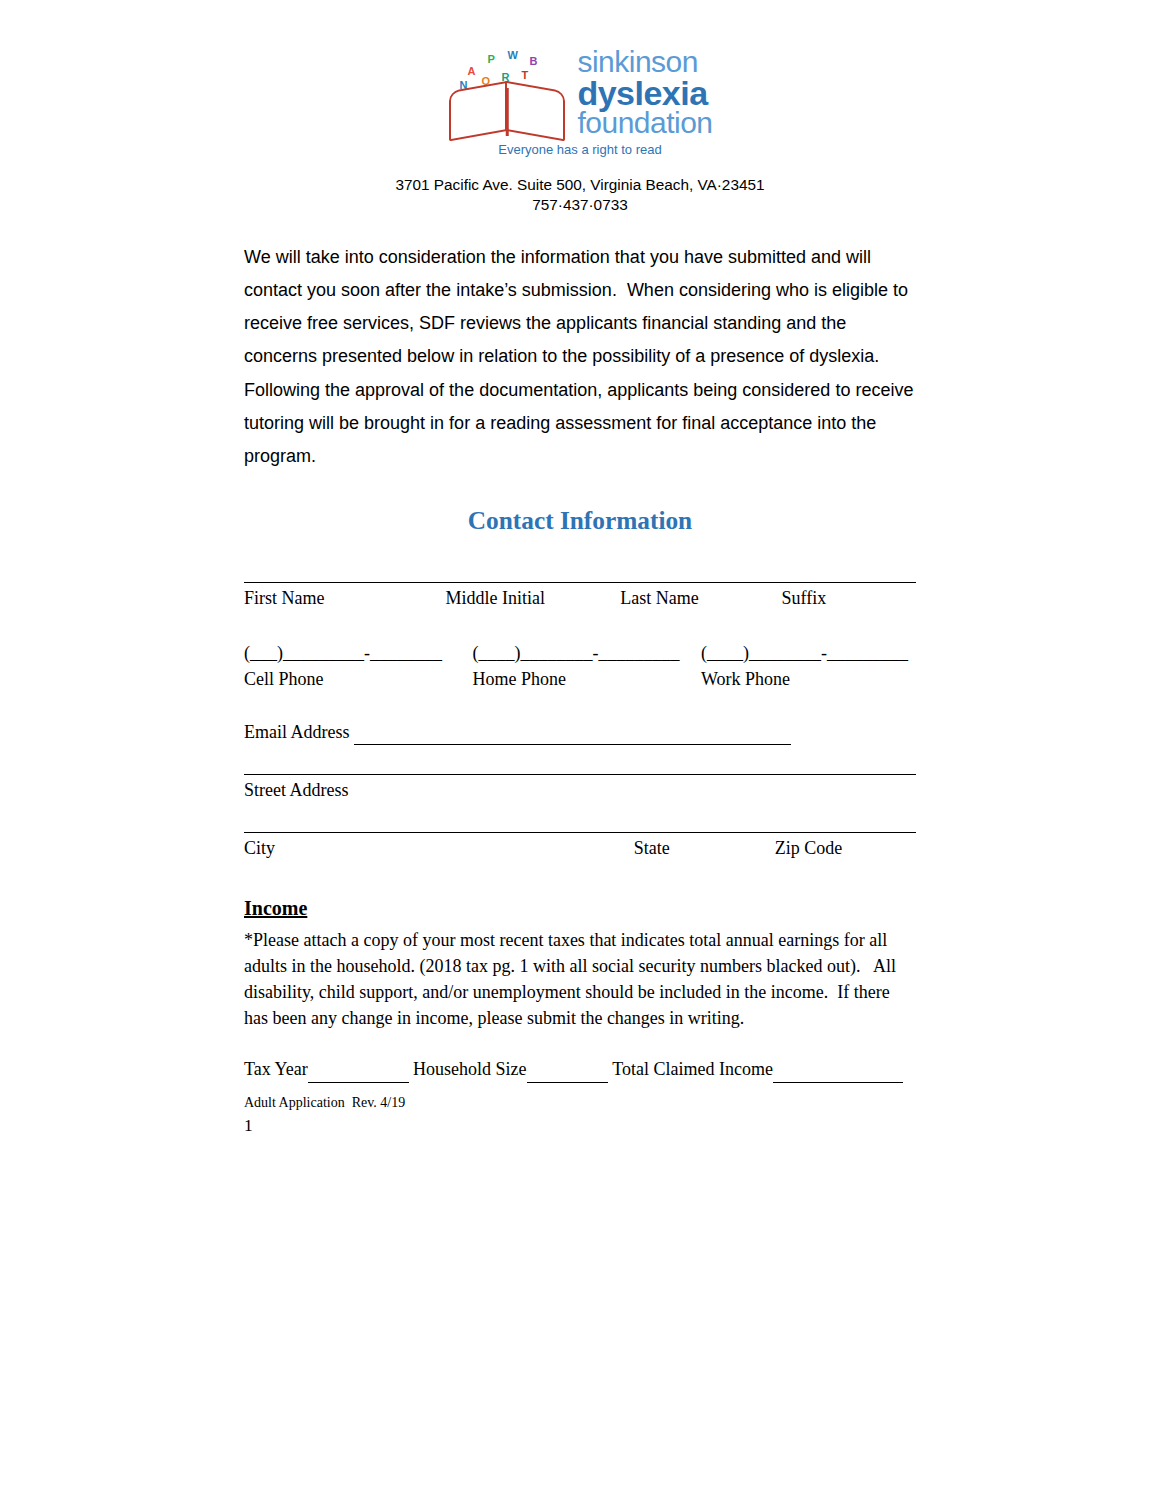A P W B N Q R T L C + X O
sinkinson
dyslexia
foundation
Everyone has a right to read
3701 Pacific Ave. Suite 500, Virginia Beach, VA·23451
757·437·0733
We will take into consideration the information that you have submitted and will contact you soon after the intake’s submission. When considering who is eligible to receive free services, SDF reviews the applicants financial standing and the concerns presented below in relation to the possibility of a presence of dyslexia. Following the approval of the documentation, applicants being considered to receive tutoring will be brought in for a reading assessment for final acceptance into the program.
Contact Information
First Name Middle Initial Last Name Suffix
(___)_________-________ (____)________-_________ (____)________-_________
Cell Phone Home Phone Work Phone
Email Address
Street Address
City State Zip Code
Income
*Please attach a copy of your most recent taxes that indicates total annual earnings for all adults in the household. (2018 tax pg. 1 with all social security numbers blacked out). All disability, child support, and/or unemployment should be included in the income. If there has been any change in income, please submit the changes in writing.
Tax Year Household Size Total Claimed Income
Adult Application Rev. 4/19
1